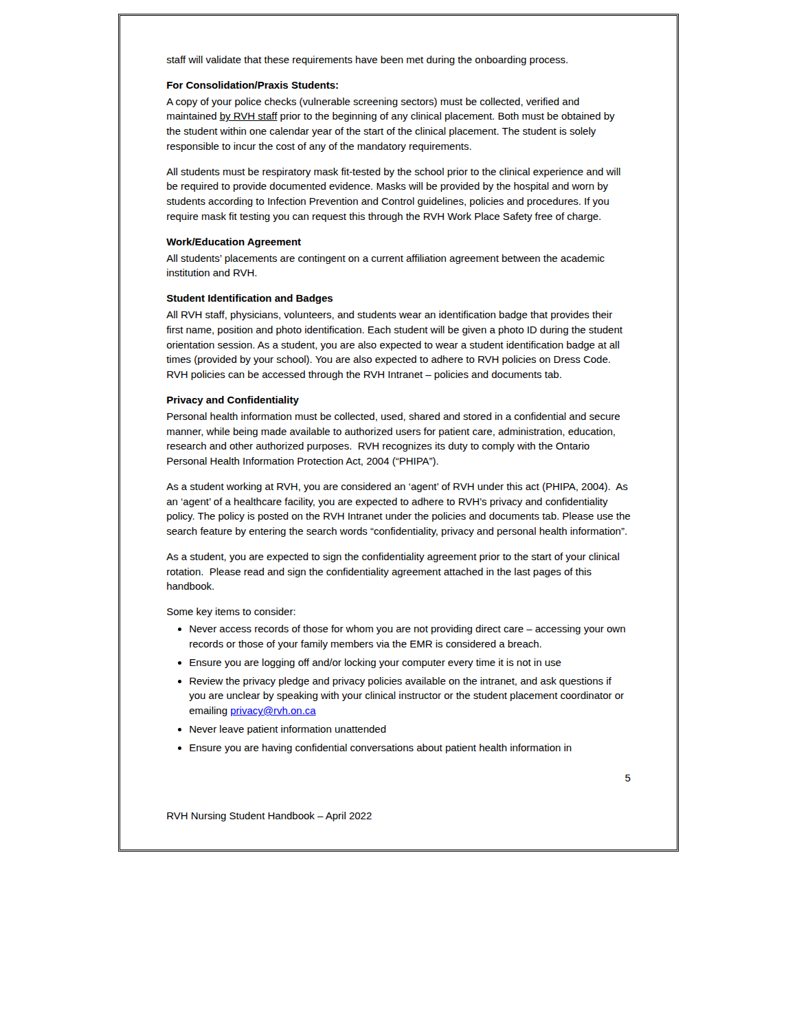staff will validate that these requirements have been met during the onboarding process.
For Consolidation/Praxis Students:
A copy of your police checks (vulnerable screening sectors) must be collected, verified and maintained by RVH staff prior to the beginning of any clinical placement. Both must be obtained by the student within one calendar year of the start of the clinical placement. The student is solely responsible to incur the cost of any of the mandatory requirements.
All students must be respiratory mask fit-tested by the school prior to the clinical experience and will be required to provide documented evidence. Masks will be provided by the hospital and worn by students according to Infection Prevention and Control guidelines, policies and procedures. If you require mask fit testing you can request this through the RVH Work Place Safety free of charge.
Work/Education Agreement
All students’ placements are contingent on a current affiliation agreement between the academic institution and RVH.
Student Identification and Badges
All RVH staff, physicians, volunteers, and students wear an identification badge that provides their first name, position and photo identification. Each student will be given a photo ID during the student orientation session. As a student, you are also expected to wear a student identification badge at all times (provided by your school). You are also expected to adhere to RVH policies on Dress Code. RVH policies can be accessed through the RVH Intranet – policies and documents tab.
Privacy and Confidentiality
Personal health information must be collected, used, shared and stored in a confidential and secure manner, while being made available to authorized users for patient care, administration, education, research and other authorized purposes. RVH recognizes its duty to comply with the Ontario Personal Health Information Protection Act, 2004 (“PHIPA”).
As a student working at RVH, you are considered an ‘agent’ of RVH under this act (PHIPA, 2004). As an ‘agent’ of a healthcare facility, you are expected to adhere to RVH’s privacy and confidentiality policy. The policy is posted on the RVH Intranet under the policies and documents tab. Please use the search feature by entering the search words “confidentiality, privacy and personal health information”.
As a student, you are expected to sign the confidentiality agreement prior to the start of your clinical rotation. Please read and sign the confidentiality agreement attached in the last pages of this handbook.
Some key items to consider:
Never access records of those for whom you are not providing direct care – accessing your own records or those of your family members via the EMR is considered a breach.
Ensure you are logging off and/or locking your computer every time it is not in use
Review the privacy pledge and privacy policies available on the intranet, and ask questions if you are unclear by speaking with your clinical instructor or the student placement coordinator or emailing privacy@rvh.on.ca
Never leave patient information unattended
Ensure you are having confidential conversations about patient health information in
5
RVH Nursing Student Handbook – April 2022